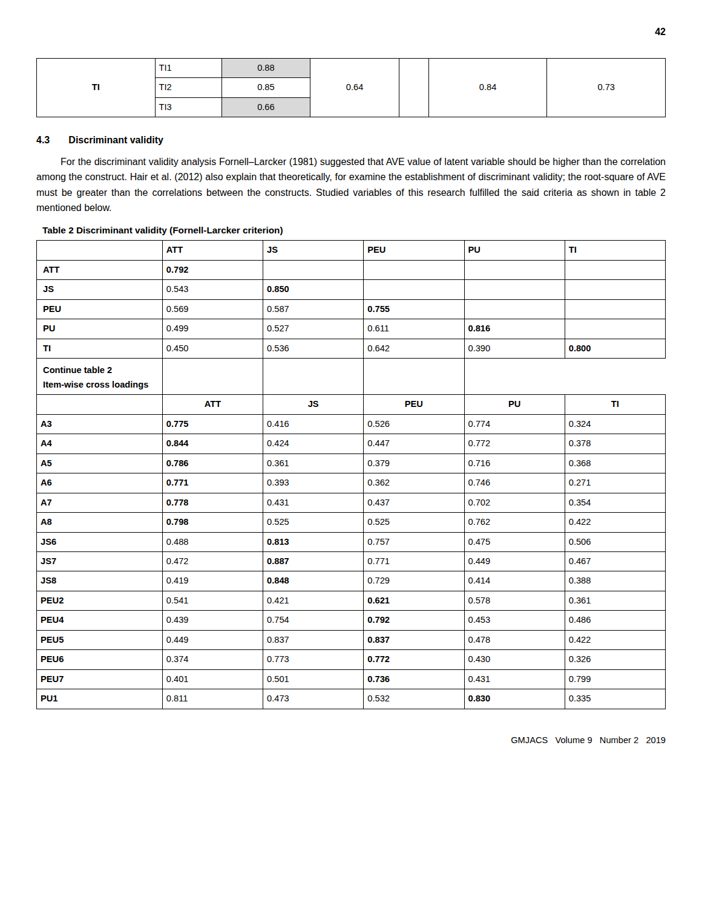42
| TI | TI1 | 0.88 | 0.64 | | 0.84 | 0.73 |
| TI2 | 0.85 |
| TI3 | 0.66 |
4.3 Discriminant validity
For the discriminant validity analysis Fornell–Larcker (1981) suggested that AVE value of latent variable should be higher than the correlation among the construct. Hair et al. (2012) also explain that theoretically, for examine the establishment of discriminant validity; the root-square of AVE must be greater than the correlations between the constructs. Studied variables of this research fulfilled the said criteria as shown in table 2 mentioned below.
Table 2 Discriminant validity (Fornell-Larcker criterion)
| | ATT | JS | PEU | PU | TI |
| ATT | 0.792 | | | | |
| JS | 0.543 | 0.850 | | | |
| PEU | 0.569 | 0.587 | 0.755 | | |
| PU | 0.499 | 0.527 | 0.611 | 0.816 | |
| TI | 0.450 | 0.536 | 0.642 | 0.390 | 0.800 |
| Continue table 2 Item-wise cross loadings | | | | | |
| | ATT | JS | PEU | PU | TI |
| A3 | 0.775 | 0.416 | 0.526 | 0.774 | 0.324 |
| A4 | 0.844 | 0.424 | 0.447 | 0.772 | 0.378 |
| A5 | 0.786 | 0.361 | 0.379 | 0.716 | 0.368 |
| A6 | 0.771 | 0.393 | 0.362 | 0.746 | 0.271 |
| A7 | 0.778 | 0.431 | 0.437 | 0.702 | 0.354 |
| A8 | 0.798 | 0.525 | 0.525 | 0.762 | 0.422 |
| JS6 | 0.488 | 0.813 | 0.757 | 0.475 | 0.506 |
| JS7 | 0.472 | 0.887 | 0.771 | 0.449 | 0.467 |
| JS8 | 0.419 | 0.848 | 0.729 | 0.414 | 0.388 |
| PEU2 | 0.541 | 0.421 | 0.621 | 0.578 | 0.361 |
| PEU4 | 0.439 | 0.754 | 0.792 | 0.453 | 0.486 |
| PEU5 | 0.449 | 0.837 | 0.837 | 0.478 | 0.422 |
| PEU6 | 0.374 | 0.773 | 0.772 | 0.430 | 0.326 |
| PEU7 | 0.401 | 0.501 | 0.736 | 0.431 | 0.799 |
| PU1 | 0.811 | 0.473 | 0.532 | 0.830 | 0.335 |
GMJACS Volume 9 Number 2 2019